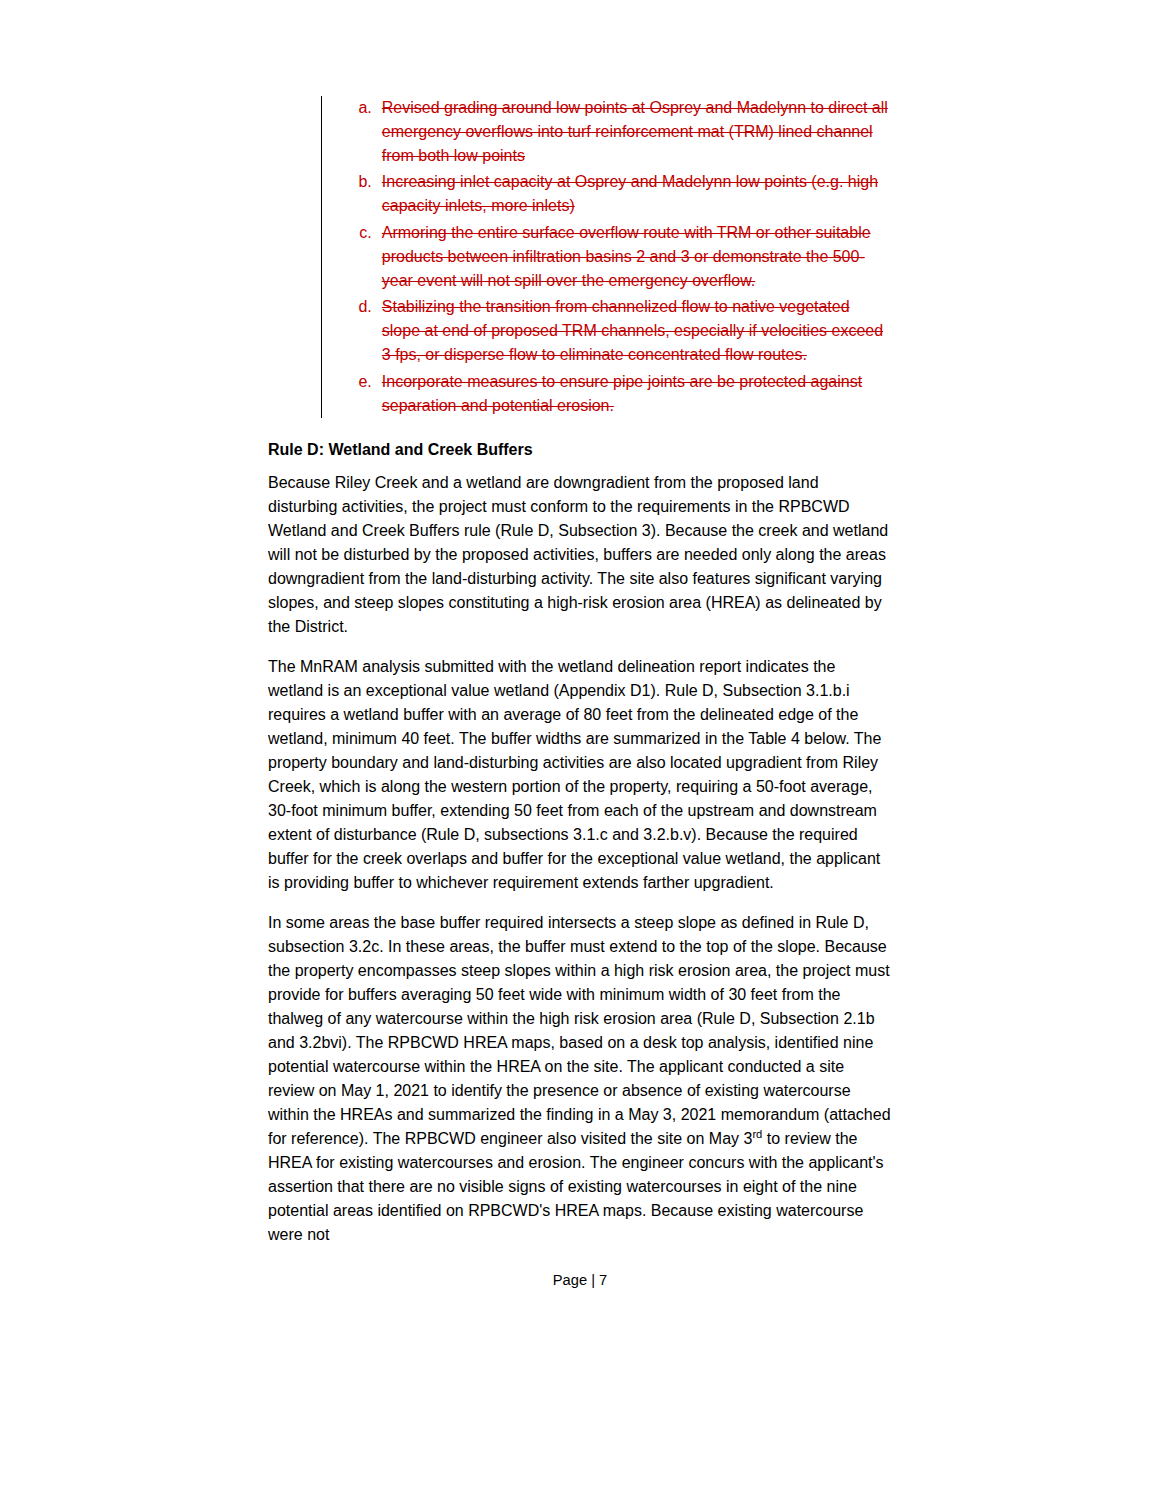Revised grading around low points at Osprey and Madelynn to direct all emergency overflows into turf reinforcement mat (TRM) lined channel from both low points
Increasing inlet capacity at Osprey and Madelynn low points (e.g. high capacity inlets, more inlets)
Armoring the entire surface overflow route with TRM or other suitable products between infiltration basins 2 and 3 or demonstrate the 500-year event will not spill over the emergency overflow.
Stabilizing the transition from channelized flow to native vegetated slope at end of proposed TRM channels, especially if velocities exceed 3 fps, or disperse flow to eliminate concentrated flow routes.
Incorporate measures to ensure pipe joints are be protected against separation and potential erosion.
Rule D: Wetland and Creek Buffers
Because Riley Creek and a wetland are downgradient from the proposed land disturbing activities, the project must conform to the requirements in the RPBCWD Wetland and Creek Buffers rule (Rule D, Subsection 3). Because the creek and wetland will not be disturbed by the proposed activities, buffers are needed only along the areas downgradient from the land-disturbing activity. The site also features significant varying slopes, and steep slopes constituting a high-risk erosion area (HREA) as delineated by the District.
The MnRAM analysis submitted with the wetland delineation report indicates the wetland is an exceptional value wetland (Appendix D1). Rule D, Subsection 3.1.b.i requires a wetland buffer with an average of 80 feet from the delineated edge of the wetland, minimum 40 feet. The buffer widths are summarized in the Table 4 below. The property boundary and land-disturbing activities are also located upgradient from Riley Creek, which is along the western portion of the property, requiring a 50-foot average, 30-foot minimum buffer, extending 50 feet from each of the upstream and downstream extent of disturbance (Rule D, subsections 3.1.c and 3.2.b.v). Because the required buffer for the creek overlaps and buffer for the exceptional value wetland, the applicant is providing buffer to whichever requirement extends farther upgradient.
In some areas the base buffer required intersects a steep slope as defined in Rule D, subsection 3.2c. In these areas, the buffer must extend to the top of the slope. Because the property encompasses steep slopes within a high risk erosion area, the project must provide for buffers averaging 50 feet wide with minimum width of 30 feet from the thalweg of any watercourse within the high risk erosion area (Rule D, Subsection 2.1b and 3.2bvi). The RPBCWD HREA maps, based on a desk top analysis, identified nine potential watercourse within the HREA on the site. The applicant conducted a site review on May 1, 2021 to identify the presence or absence of existing watercourse within the HREAs and summarized the finding in a May 3, 2021 memorandum (attached for reference). The RPBCWD engineer also visited the site on May 3rd to review the HREA for existing watercourses and erosion. The engineer concurs with the applicant's assertion that there are no visible signs of existing watercourses in eight of the nine potential areas identified on RPBCWD's HREA maps. Because existing watercourse were not
Page | 7